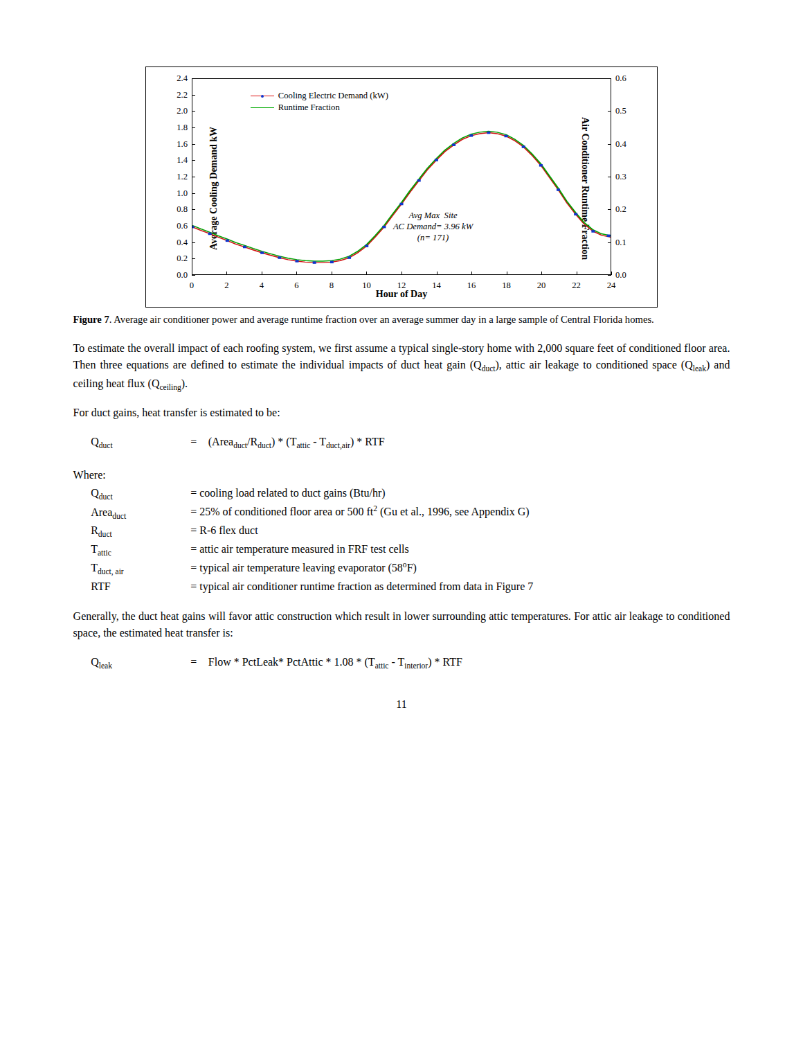Average Cooling Demand kW
Air Conditioner Runtime Fraction
2.4
2.2
2.0
1.8
1.6
1.4
1.2
1.0
0.8
0.6
0.4
0.2
0.0
0.6
0.5
0.4
0.3
0.2
0.1
0.0
0
2
4
6
8
10
12
14
16
18
20
22
24
Cooling Electric Demand (kW)
Runtime Fraction
Avg Max Site
AC Demand= 3.96 kW
(n= 171)
Hour of Day
Figure 7. Average air conditioner power and average runtime fraction over an average summer day in a large sample of Central Florida homes.
To estimate the overall impact of each roofing system, we first assume a typical single-story home with 2,000 square feet of conditioned floor area. Then three equations are defined to estimate the individual impacts of duct heat gain (Qduct), attic air leakage to conditioned space (Qleak) and ceiling heat flux (Qceiling).
For duct gains, heat transfer is estimated to be:
Qduct = (Areaduct/Rduct) * (Tattic - Tduct,air) * RTF
Where:
Qduct= cooling load related to duct gains (Btu/hr)
Areaduct= 25% of conditioned floor area or 500 ft2 (Gu et al., 1996, see Appendix G)
Rduct= R-6 flex duct
Tattic= attic air temperature measured in FRF test cells
Tduct, air= typical air temperature leaving evaporator (58oF)
RTF= typical air conditioner runtime fraction as determined from data in Figure 7
Generally, the duct heat gains will favor attic construction which result in lower surrounding attic temperatures. For attic air leakage to conditioned space, the estimated heat transfer is:
Qleak = Flow * PctLeak* PctAttic * 1.08 * (Tattic - Tinterior) * RTF
11